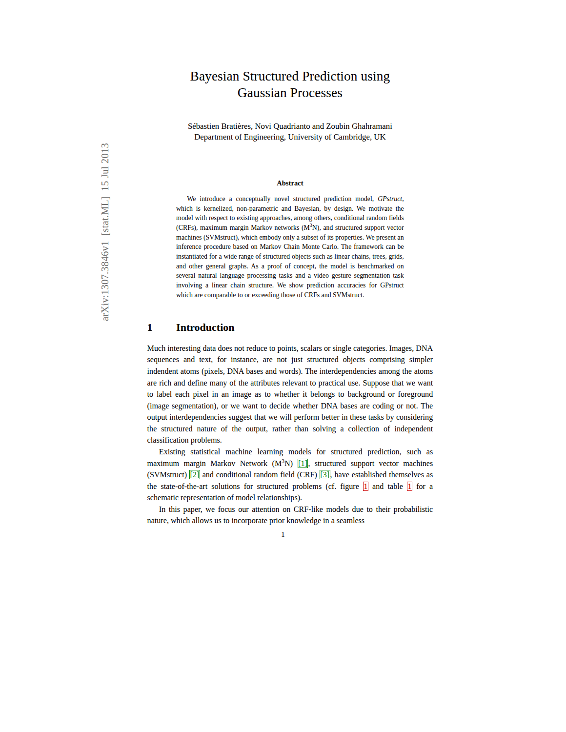arXiv:1307.3846v1 [stat.ML] 15 Jul 2013
Bayesian Structured Prediction using
Gaussian Processes
Sébastien Bratières, Novi Quadrianto and Zoubin Ghahramani
Department of Engineering, University of Cambridge, UK
Abstract
We introduce a conceptually novel structured prediction model, GPstruct, which is kernelized, non-parametric and Bayesian, by design. We motivate the model with respect to existing approaches, among others, conditional random fields (CRFs), maximum margin Markov networks (M3N), and structured support vector machines (SVMstruct), which embody only a subset of its properties. We present an inference procedure based on Markov Chain Monte Carlo. The framework can be instantiated for a wide range of structured objects such as linear chains, trees, grids, and other general graphs. As a proof of concept, the model is benchmarked on several natural language processing tasks and a video gesture segmentation task involving a linear chain structure. We show prediction accuracies for GPstruct which are comparable to or exceeding those of CRFs and SVMstruct.
1 Introduction
Much interesting data does not reduce to points, scalars or single categories. Images, DNA sequences and text, for instance, are not just structured objects comprising simpler indendent atoms (pixels, DNA bases and words). The interdependencies among the atoms are rich and define many of the attributes relevant to practical use. Suppose that we want to label each pixel in an image as to whether it belongs to background or foreground (image segmentation), or we want to decide whether DNA bases are coding or not. The output interdependencies suggest that we will perform better in these tasks by considering the structured nature of the output, rather than solving a collection of independent classification problems.
Existing statistical machine learning models for structured prediction, such as maximum margin Markov Network (M3N) [1], structured support vector machines (SVMstruct) [2] and conditional random field (CRF) [3], have established themselves as the state-of-the-art solutions for structured problems (cf. figure 1 and table 1 for a schematic representation of model relationships).
In this paper, we focus our attention on CRF-like models due to their probabilistic nature, which allows us to incorporate prior knowledge in a seamless
1